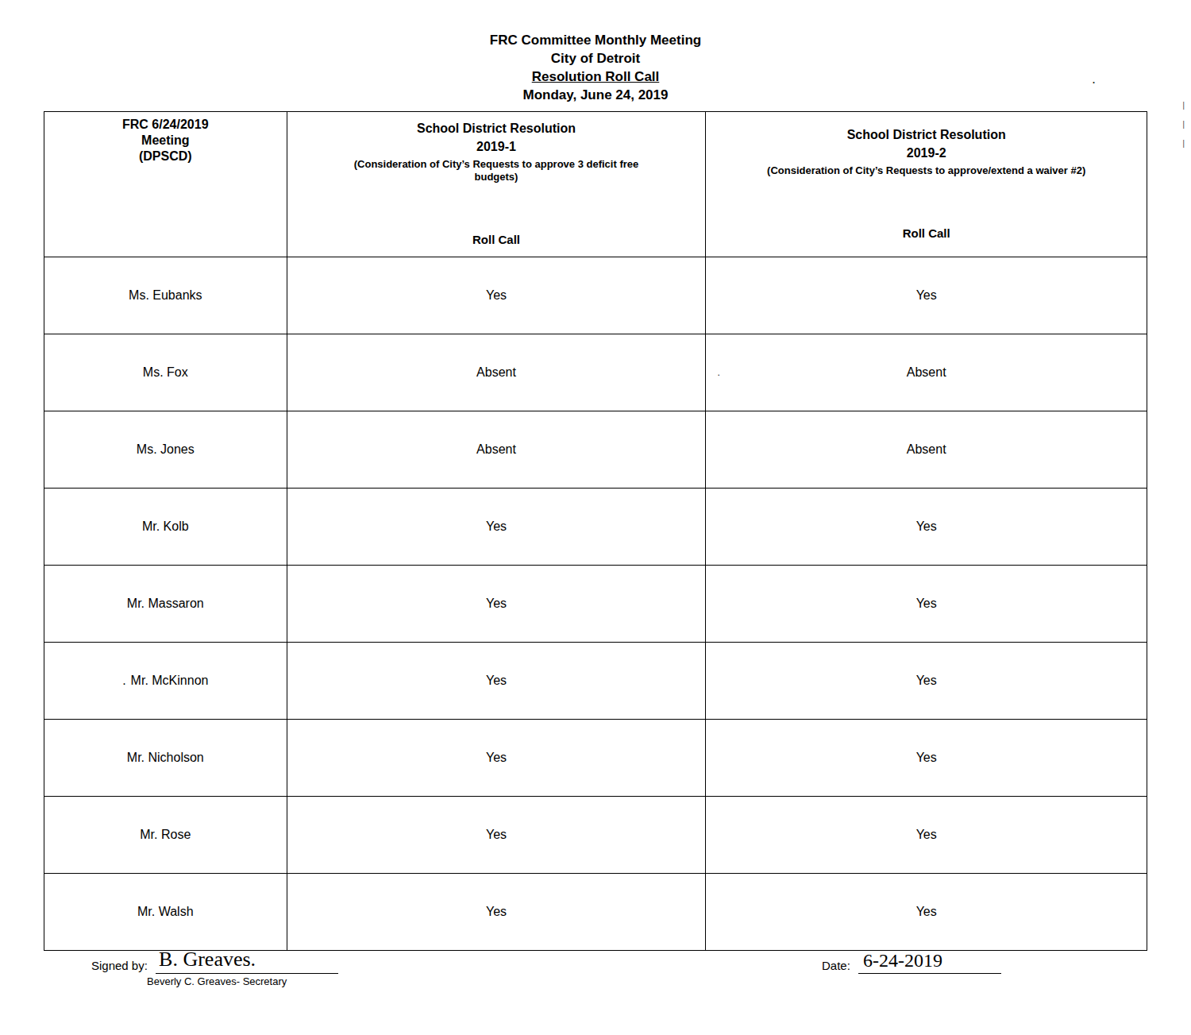FRC Committee Monthly Meeting
City of Detroit
Resolution Roll Call
Monday, June 24, 2019
.
| FRC 6/24/2019 Meeting (DPSCD) | School District Resolution 2019-1 (Consideration of City’s Requests to approve 3 deficit free budgets) Roll Call | School District Resolution 2019-2 (Consideration of City’s Requests to approve/extend a waiver #2) Roll Call |
| --- | --- | --- |
| Ms. Eubanks | Yes | Yes |
| Ms. Fox | Absent | . Absent |
| Ms. Jones | Absent | Absent |
| Mr. Kolb | Yes | Yes |
| Mr. Massaron | Yes | Yes |
| . Mr. McKinnon | Yes | Yes |
| Mr. Nicholson | Yes | Yes |
| Mr. Rose | Yes | Yes |
| Mr. Walsh | Yes | Yes |
Signed by: B. Greaves. Beverly C. Greaves- Secretary
Date: 6-24-2019
|
|
|